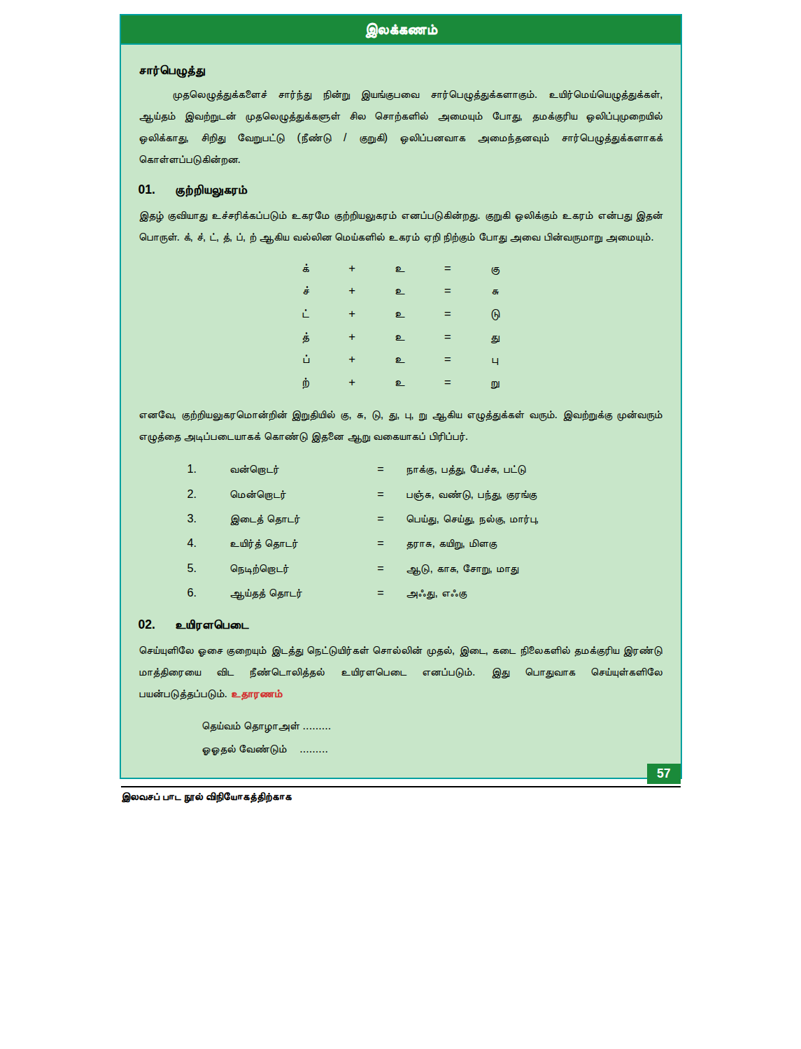இலக்கணம்
சார்பெழுத்து
முதலெழுத்துக்களைச் சார்ந்து நின்று இயங்குபவை சார்பெழுத்துக்களாகும். உயிர்மெய்யெழுத்துக்கள், ஆய்தம் இவற்றுடன் முதலெழுத்துக்களுள் சில சொற்களில் அமையும் போது, தமக்குரிய ஒலிப்புமுறையில் ஒலிக்காது, சிறிது வேறுபட்டு (நீண்டு / குறுகி) ஒலிப்பனவாக அமைந்தனவும் சார்பெழுத்துக்களாகக் கொள்ளப்படுகின்றன.
01. குற்றியலுகரம்
இதழ் குவியாது உச்சரிக்கப்படும் உகரமே குற்றியலுகரம் எனப்படுகின்றது. குறுகி ஒலிக்கும் உகரம் என்பது இதன் பொருள். க், ச், ட், த், ப், ற் ஆகிய வல்லின மெய்களில் உகரம் ஏறி நிற்கும் போது அவை பின்வருமாறு அமையும்.
| க் | + | உ | = | கு |
| ச் | + | உ | = | சு |
| ட் | + | உ | = | டு |
| த் | + | உ | = | து |
| ப் | + | உ | = | பு |
| ற் | + | உ | = | று |
எனவே, குற்றியலுகரமொன்றின் இறுதியில் கு, சு, டு, து, பு, று ஆகிய எழுத்துக்கள் வரும். இவற்றுக்கு முன்வரும் எழுத்தை அடிப்படையாகக் கொண்டு இதனை ஆறு வகையாகப் பிரிப்பர்.
| 1. | வன்றொடர் | = | நாக்கு, பத்து, பேச்சு, பட்டு |
| 2. | மென்றொடர் | = | பஞ்சு, வண்டு, பந்து, குரங்கு |
| 3. | இடைத் தொடர் | = | பெய்து, செய்து, நல்கு, மார்பு, |
| 4. | உயிர்த் தொடர் | = | தராசு, கயிறு, மிளகு |
| 5. | நெடிற்றொடர் | = | ஆடு, காசு, சோறு, மாது |
| 6. | ஆய்தத் தொடர் | = | அஃது, எஃகு |
02. உயிரளபெடை
செய்யுளிலே ஓசை குறையும் இடத்து நெட்டுயிர்கள் சொல்லின் முதல், இடை, கடை நிலைகளில் தமக்குரிய இரண்டு மாத்திரையை விட நீண்டொலித்தல் உயிரளபெடை எனப்படும். இது பொதுவாக செய்யுள்களிலே பயன்படுத்தப்படும். உதாரணம்
தெய்வம் தொழாஅள் .........
ஓஓதல் வேண்டும் .........
57
இலவசப் பாட நூல் விநியோகத்திற்காக